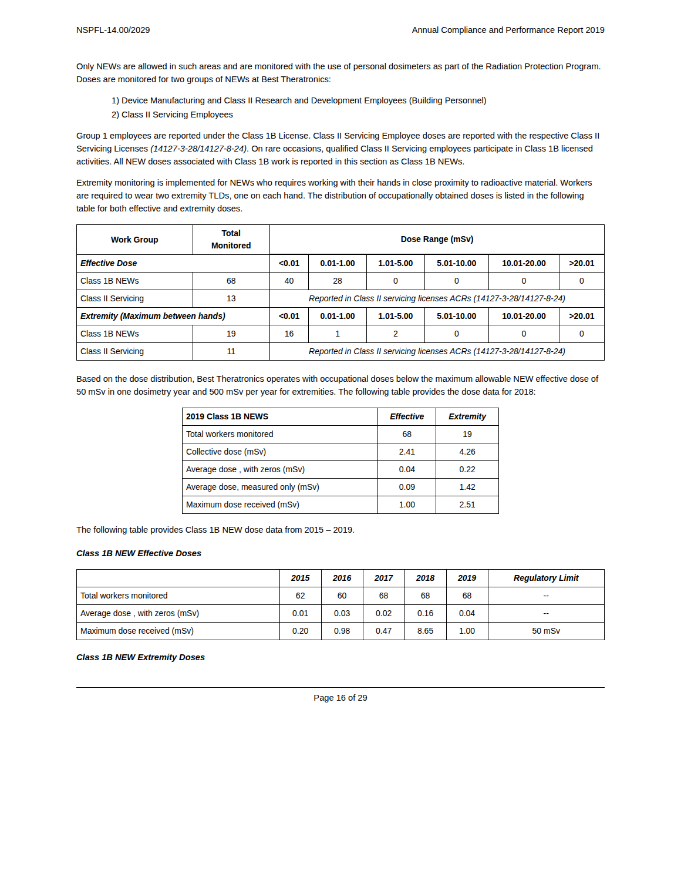NSPFL-14.00/2029
Annual Compliance and Performance Report 2019
Only NEWs are allowed in such areas and are monitored with the use of personal dosimeters as part of the Radiation Protection Program. Doses are monitored for two groups of NEWs at Best Theratronics:
1) Device Manufacturing and Class II Research and Development Employees (Building Personnel)
2) Class II Servicing Employees
Group 1 employees are reported under the Class 1B License. Class II Servicing Employee doses are reported with the respective Class II Servicing Licenses (14127-3-28/14127-8-24). On rare occasions, qualified Class II Servicing employees participate in Class 1B licensed activities. All NEW doses associated with Class 1B work is reported in this section as Class 1B NEWs.
Extremity monitoring is implemented for NEWs who requires working with their hands in close proximity to radioactive material. Workers are required to wear two extremity TLDs, one on each hand. The distribution of occupationally obtained doses is listed in the following table for both effective and extremity doses.
| Work Group | Total Monitored | Dose Range (mSv) |
| --- | --- | --- |
| Effective Dose | <0.01 | 0.01-1.00 | 1.01-5.00 | 5.01-10.00 | 10.01-20.00 | >20.01 |
| Class 1B NEWs | 68 | 40 | 28 | 0 | 0 | 0 | 0 |
| Class II Servicing | 13 | Reported in Class II servicing licenses ACRs (14127-3-28/14127-8-24) |
| Extremity (Maximum between hands) | <0.01 | 0.01-1.00 | 1.01-5.00 | 5.01-10.00 | 10.01-20.00 | >20.01 |
| Class 1B NEWs | 19 | 16 | 1 | 2 | 0 | 0 | 0 |
| Class II Servicing | 11 | Reported in Class II servicing licenses ACRs (14127-3-28/14127-8-24) |
Based on the dose distribution, Best Theratronics operates with occupational doses below the maximum allowable NEW effective dose of 50 mSv in one dosimetry year and 500 mSv per year for extremities. The following table provides the dose data for 2018:
| 2019 Class 1B NEWS | Effective | Extremity |
| --- | --- | --- |
| Total workers monitored | 68 | 19 |
| Collective dose (mSv) | 2.41 | 4.26 |
| Average dose , with zeros (mSv) | 0.04 | 0.22 |
| Average dose, measured only (mSv) | 0.09 | 1.42 |
| Maximum dose received (mSv) | 1.00 | 2.51 |
The following table provides Class 1B NEW dose data from 2015 – 2019.
Class 1B NEW Effective Doses
| | 2015 | 2016 | 2017 | 2018 | 2019 | Regulatory Limit |
| --- | --- | --- | --- | --- | --- | --- |
| Total workers monitored | 62 | 60 | 68 | 68 | 68 | -- |
| Average dose , with zeros (mSv) | 0.01 | 0.03 | 0.02 | 0.16 | 0.04 | -- |
| Maximum dose received (mSv) | 0.20 | 0.98 | 0.47 | 8.65 | 1.00 | 50 mSv |
Class 1B NEW Extremity Doses
Page 16 of 29